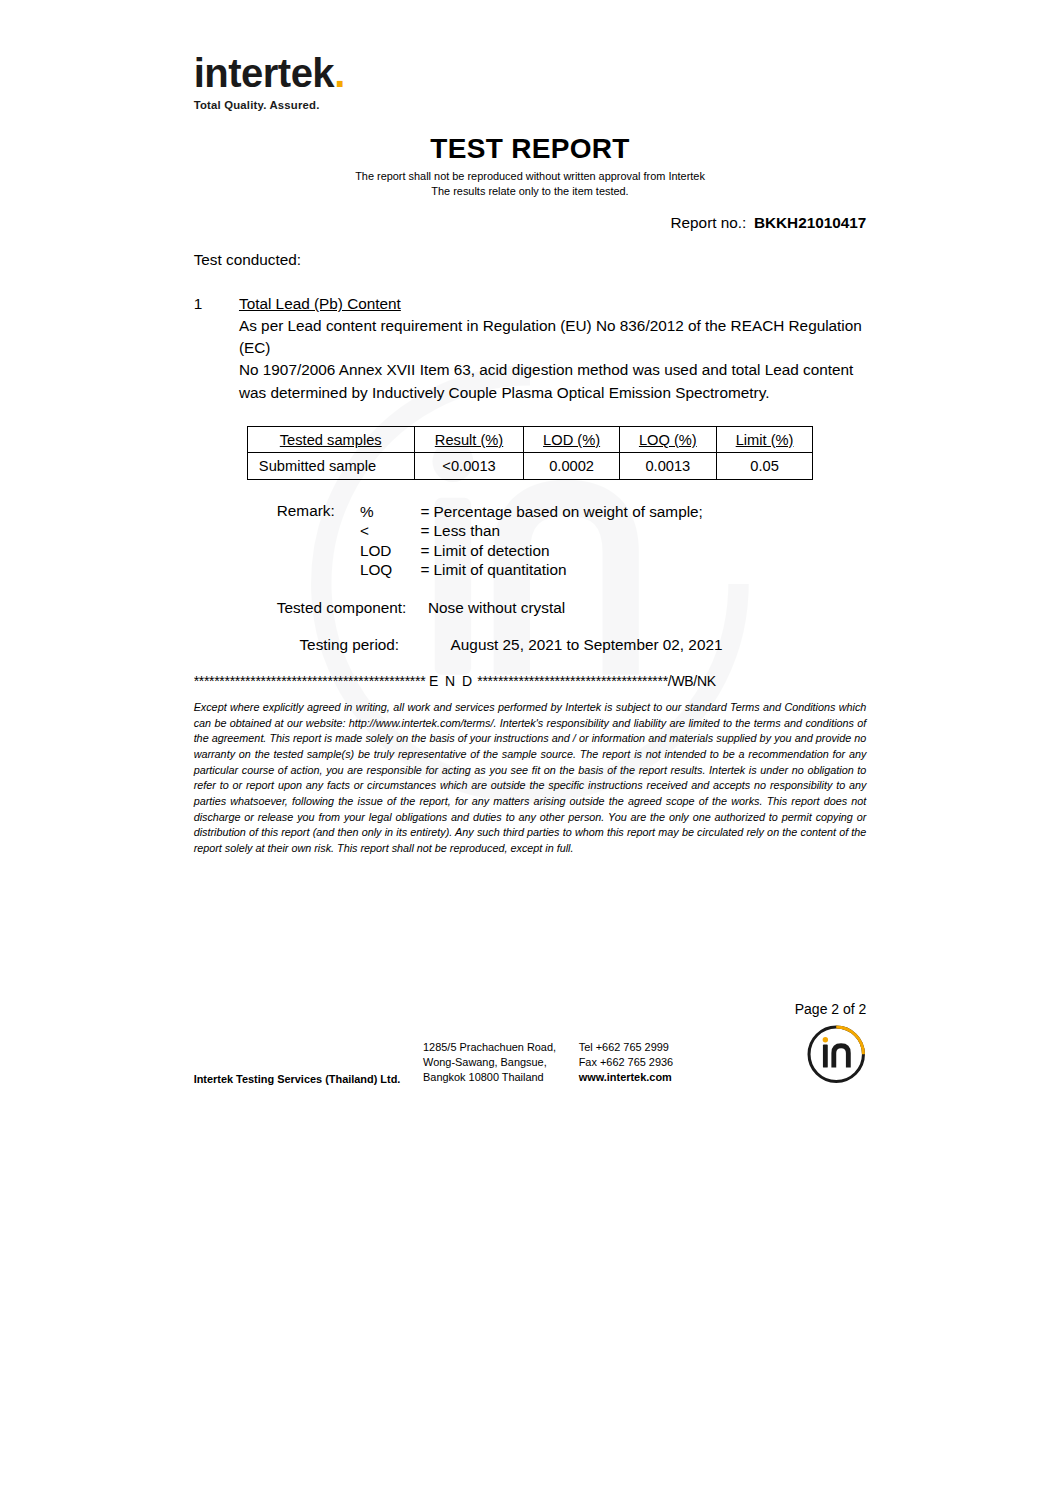intertek.
Total Quality. Assured.
TEST REPORT
The report shall not be reproduced without written approval from Intertek
The results relate only to the item tested.
Report no.: BKKH21010417
Test conducted:
1
Total Lead (Pb) Content
As per Lead content requirement in Regulation (EU) No 836/2012 of the REACH Regulation (EC)
No 1907/2006 Annex XVII Item 63, acid digestion method was used and total Lead content
was determined by Inductively Couple Plasma Optical Emission Spectrometry.
| Tested samples | Result (%) | LOD (%) | LOQ (%) | Limit (%) |
| --- | --- | --- | --- | --- |
| Submitted sample | <0.0013 | 0.0002 | 0.0013 | 0.05 |
Remark:
| % | = Percentage based on weight of sample; |
| < | = Less than |
| LOD | = Limit of detection |
| LOQ | = Limit of quantitation |
Tested component:
Nose without crystal
Testing period:
August 25, 2021 to September 02, 2021
********************************************* E N D *************************************/WB/NK
Except where explicitly agreed in writing, all work and services performed by Intertek is subject to our standard Terms and Conditions which can be obtained at our website: http://www.intertek.com/terms/. Intertek's responsibility and liability are limited to the terms and conditions of the agreement. This report is made solely on the basis of your instructions and / or information and materials supplied by you and provide no warranty on the tested sample(s) be truly representative of the sample source. The report is not intended to be a recommendation for any particular course of action, you are responsible for acting as you see fit on the basis of the report results. Intertek is under no obligation to refer to or report upon any facts or circumstances which are outside the specific instructions received and accepts no responsibility to any parties whatsoever, following the issue of the report, for any matters arising outside the agreed scope of the works. This report does not discharge or release you from your legal obligations and duties to any other person. You are the only one authorized to permit copying or distribution of this report (and then only in its entirety). Any such third parties to whom this report may be circulated rely on the content of the report solely at their own risk. This report shall not be reproduced, except in full.
Intertek Testing Services (Thailand) Ltd.
1285/5 Prachachuen Road,
Wong-Sawang, Bangsue,
Bangkok 10800 Thailand
Tel +662 765 2999
Fax +662 765 2936
www.intertek.com
Page 2 of 2